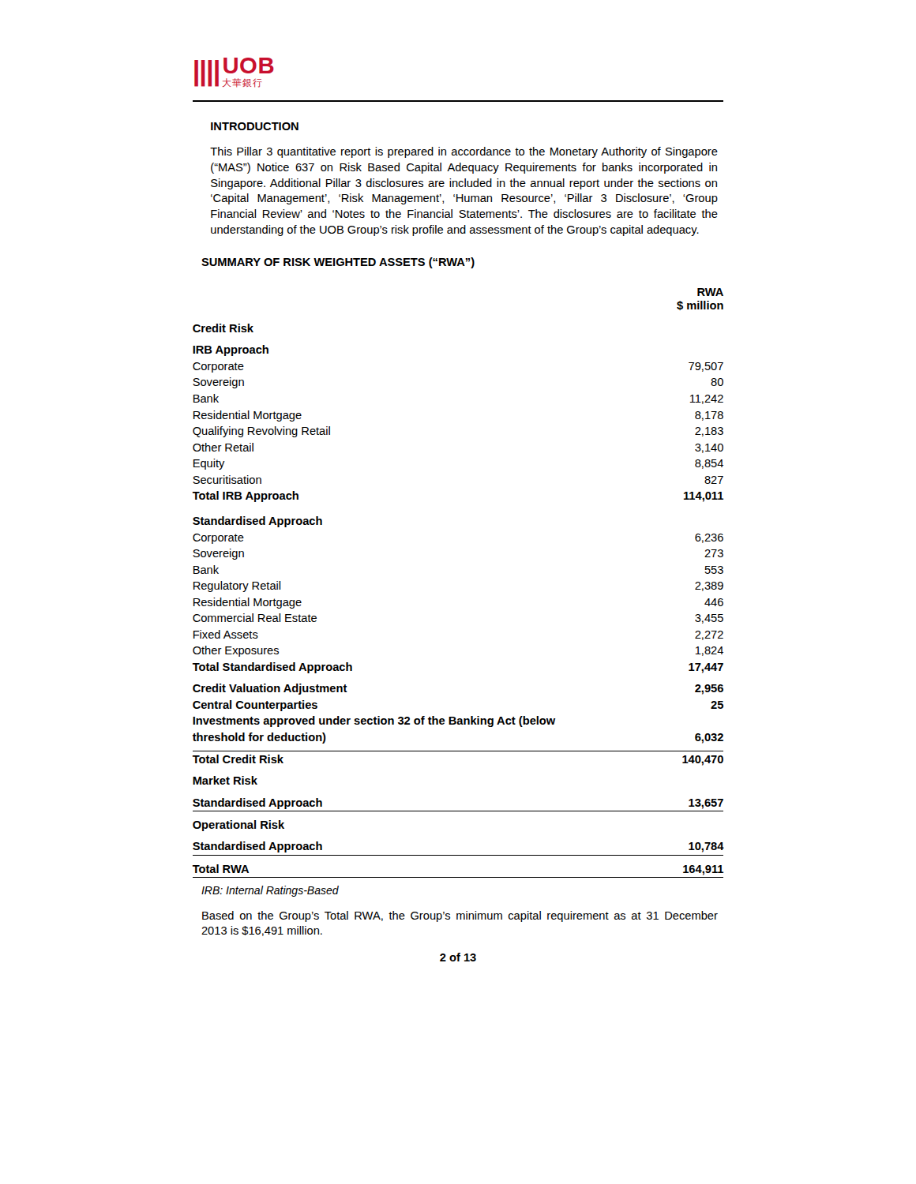||||UOB
大華銀行
INTRODUCTION
This Pillar 3 quantitative report is prepared in accordance to the Monetary Authority of Singapore (“MAS”) Notice 637 on Risk Based Capital Adequacy Requirements for banks incorporated in Singapore. Additional Pillar 3 disclosures are included in the annual report under the sections on ‘Capital Management’, ‘Risk Management’, ‘Human Resource’, ‘Pillar 3 Disclosure’, ‘Group Financial Review’ and ‘Notes to the Financial Statements’. The disclosures are to facilitate the understanding of the UOB Group’s risk profile and assessment of the Group’s capital adequacy.
SUMMARY OF RISK WEIGHTED ASSETS (“RWA”)
| | RWA $ million |
| Credit Risk | |
| IRB Approach | |
| Corporate | 79,507 |
| Sovereign | 80 |
| Bank | 11,242 |
| Residential Mortgage | 8,178 |
| Qualifying Revolving Retail | 2,183 |
| Other Retail | 3,140 |
| Equity | 8,854 |
| Securitisation | 827 |
| Total IRB Approach | 114,011 |
| Standardised Approach | |
| Corporate | 6,236 |
| Sovereign | 273 |
| Bank | 553 |
| Regulatory Retail | 2,389 |
| Residential Mortgage | 446 |
| Commercial Real Estate | 3,455 |
| Fixed Assets | 2,272 |
| Other Exposures | 1,824 |
| Total Standardised Approach | 17,447 |
| Credit Valuation Adjustment | 2,956 |
| Central Counterparties | 25 |
| Investments approved under section 32 of the Banking Act (below | |
| threshold for deduction) | 6,032 |
| Total Credit Risk | 140,470 |
| Market Risk | |
| Standardised Approach | 13,657 |
| Operational Risk | |
| Standardised Approach | 10,784 |
| Total RWA | 164,911 |
IRB: Internal Ratings-Based
Based on the Group’s Total RWA, the Group’s minimum capital requirement as at 31 December 2013 is $16,491 million.
2 of 13